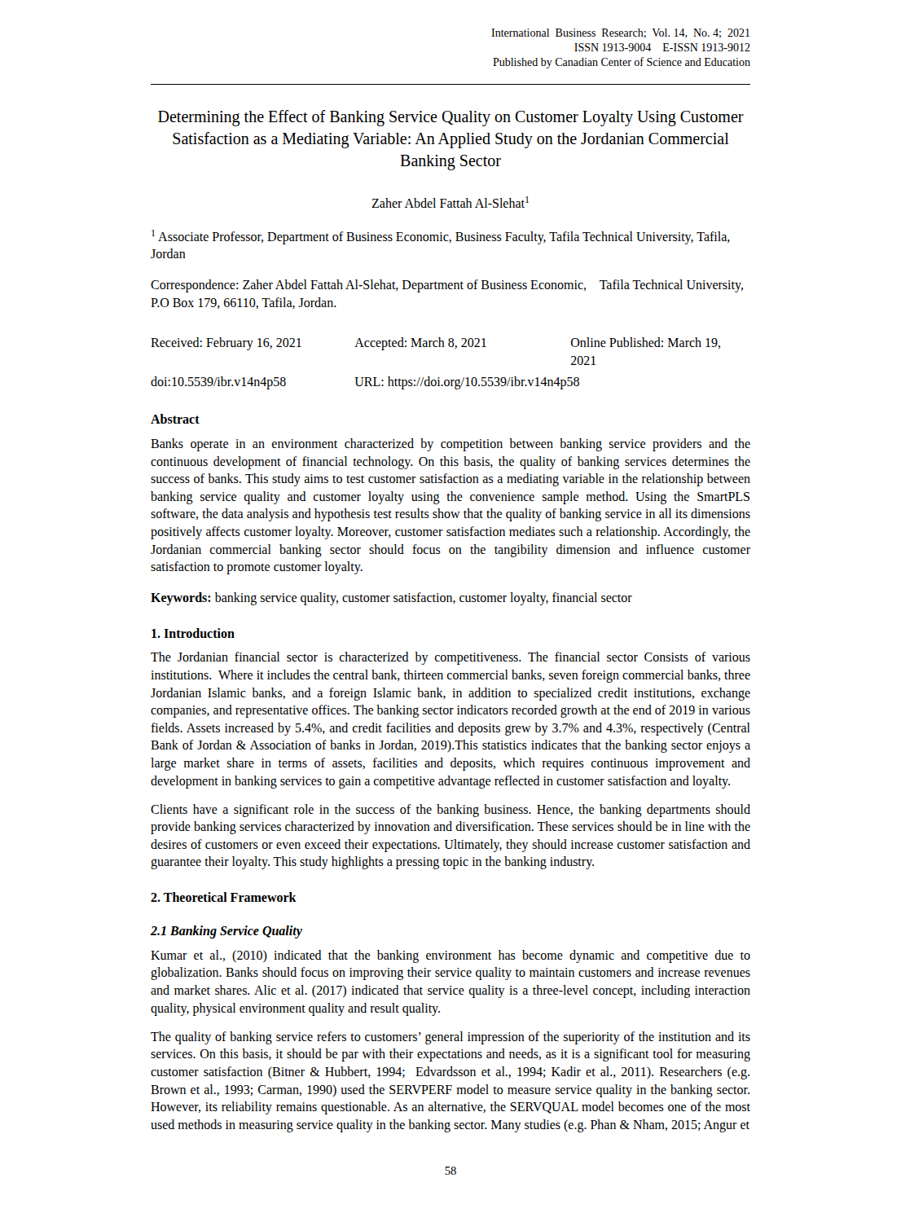International Business Research; Vol. 14, No. 4; 2021
ISSN 1913-9004 E-ISSN 1913-9012
Published by Canadian Center of Science and Education
Determining the Effect of Banking Service Quality on Customer Loyalty Using Customer Satisfaction as a Mediating Variable: An Applied Study on the Jordanian Commercial Banking Sector
Zaher Abdel Fattah Al-Slehat1
1 Associate Professor, Department of Business Economic, Business Faculty, Tafila Technical University, Tafila, Jordan
Correspondence: Zaher Abdel Fattah Al-Slehat, Department of Business Economic, Tafila Technical University, P.O Box 179, 66110, Tafila, Jordan.
| Received: February 16, 2021 | Accepted: March 8, 2021 | Online Published: March 19, 2021 |
| doi:10.5539/ibr.v14n4p58 | URL: https://doi.org/10.5539/ibr.v14n4p58 |
Abstract
Banks operate in an environment characterized by competition between banking service providers and the continuous development of financial technology. On this basis, the quality of banking services determines the success of banks. This study aims to test customer satisfaction as a mediating variable in the relationship between banking service quality and customer loyalty using the convenience sample method. Using the SmartPLS software, the data analysis and hypothesis test results show that the quality of banking service in all its dimensions positively affects customer loyalty. Moreover, customer satisfaction mediates such a relationship. Accordingly, the Jordanian commercial banking sector should focus on the tangibility dimension and influence customer satisfaction to promote customer loyalty.
Keywords: banking service quality, customer satisfaction, customer loyalty, financial sector
1. Introduction
The Jordanian financial sector is characterized by competitiveness. The financial sector Consists of various institutions. Where it includes the central bank, thirteen commercial banks, seven foreign commercial banks, three Jordanian Islamic banks, and a foreign Islamic bank, in addition to specialized credit institutions, exchange companies, and representative offices. The banking sector indicators recorded growth at the end of 2019 in various fields. Assets increased by 5.4%, and credit facilities and deposits grew by 3.7% and 4.3%, respectively (Central Bank of Jordan & Association of banks in Jordan, 2019).This statistics indicates that the banking sector enjoys a large market share in terms of assets, facilities and deposits, which requires continuous improvement and development in banking services to gain a competitive advantage reflected in customer satisfaction and loyalty.
Clients have a significant role in the success of the banking business. Hence, the banking departments should provide banking services characterized by innovation and diversification. These services should be in line with the desires of customers or even exceed their expectations. Ultimately, they should increase customer satisfaction and guarantee their loyalty. This study highlights a pressing topic in the banking industry.
2. Theoretical Framework
2.1 Banking Service Quality
Kumar et al., (2010) indicated that the banking environment has become dynamic and competitive due to globalization. Banks should focus on improving their service quality to maintain customers and increase revenues and market shares. Alic et al. (2017) indicated that service quality is a three-level concept, including interaction quality, physical environment quality and result quality.
The quality of banking service refers to customers’ general impression of the superiority of the institution and its services. On this basis, it should be par with their expectations and needs, as it is a significant tool for measuring customer satisfaction (Bitner & Hubbert, 1994; Edvardsson et al., 1994; Kadir et al., 2011). Researchers (e.g. Brown et al., 1993; Carman, 1990) used the SERVPERF model to measure service quality in the banking sector. However, its reliability remains questionable. As an alternative, the SERVQUAL model becomes one of the most used methods in measuring service quality in the banking sector. Many studies (e.g. Phan & Nham, 2015; Angur et
58